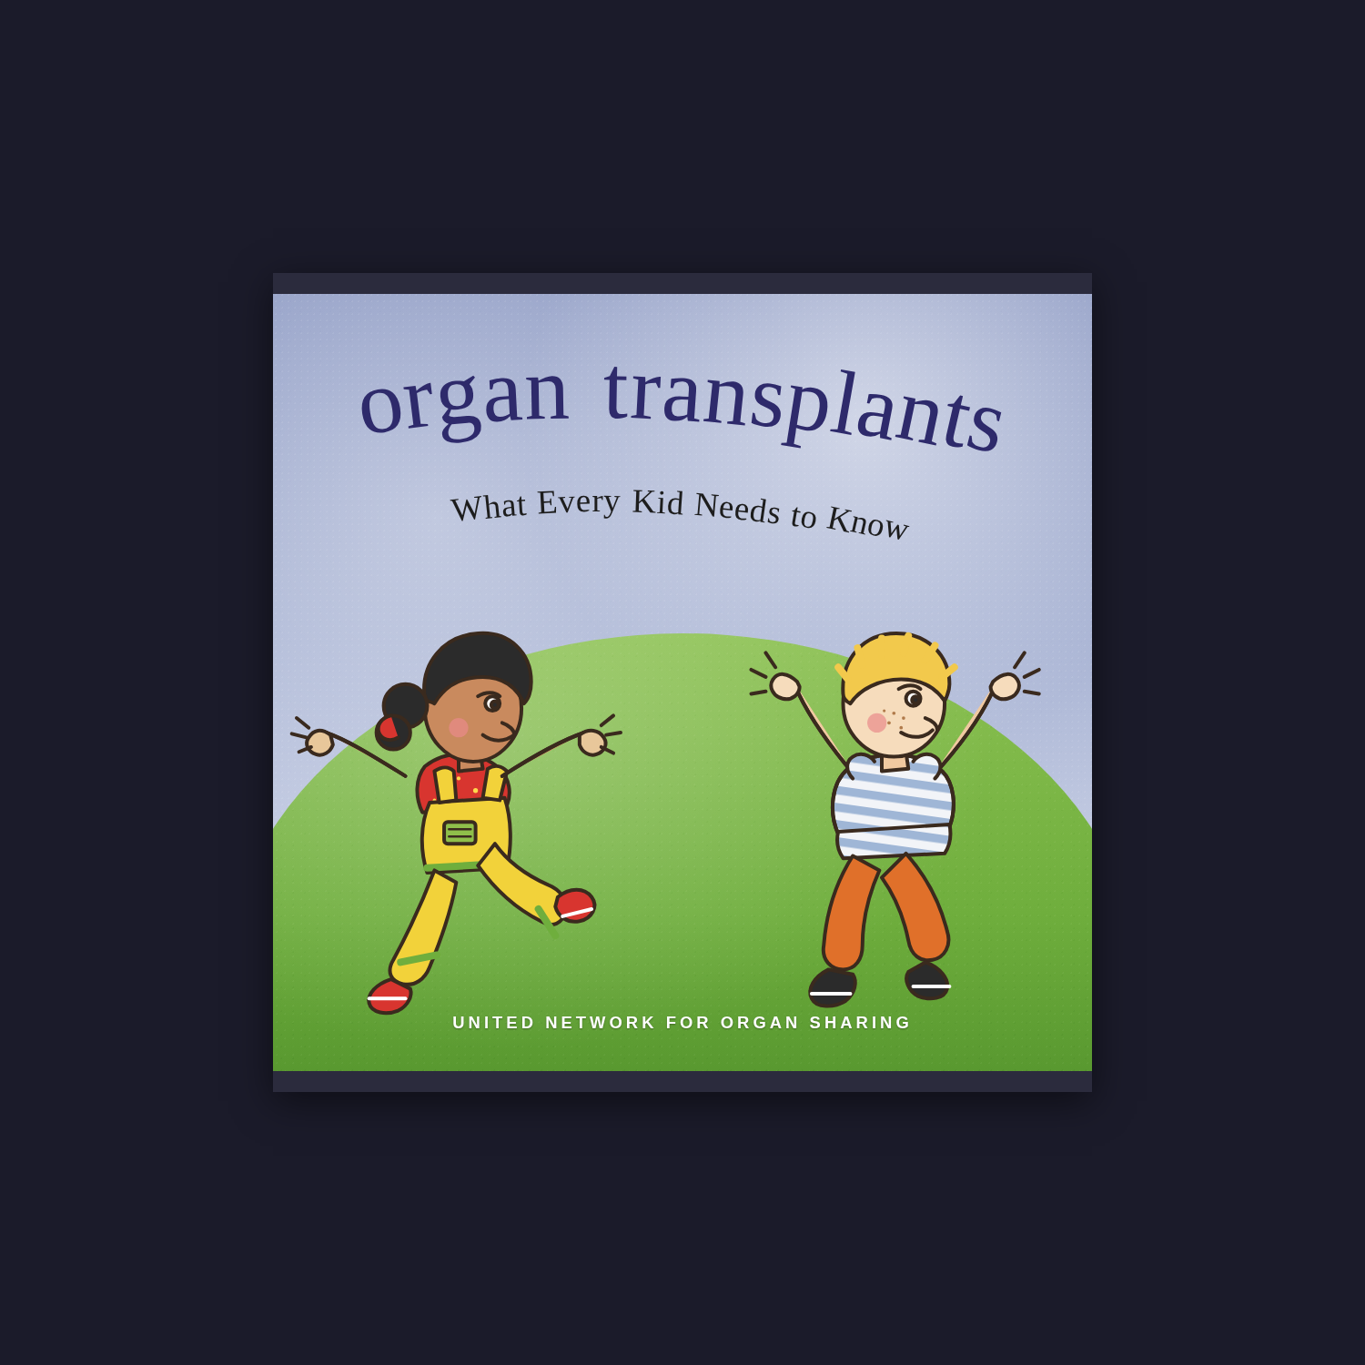organ transplants
What Every Kid Needs to Know
United Network for Organ Sharing